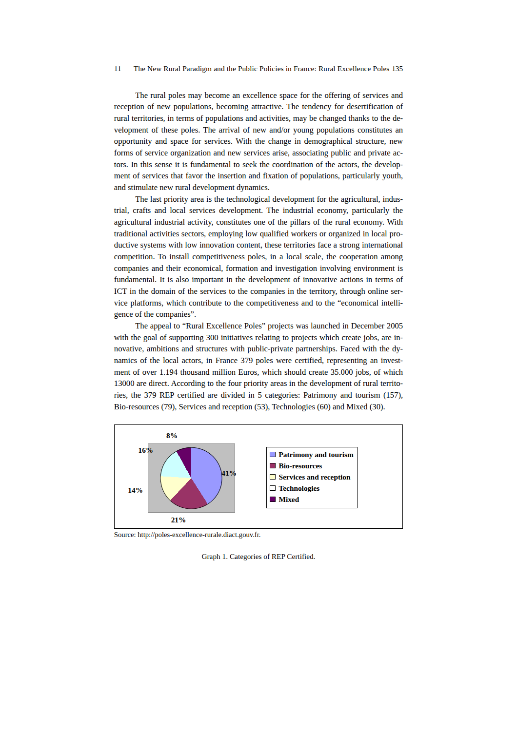11 The New Rural Paradigm and the Public Policies in France: Rural Excellence Poles 135
The rural poles may become an excellence space for the offering of services and reception of new populations, becoming attractive. The tendency for desertification of rural territories, in terms of populations and activities, may be changed thanks to the development of these poles. The arrival of new and/or young populations constitutes an opportunity and space for services. With the change in demographical structure, new forms of service organization and new services arise, associating public and private actors. In this sense it is fundamental to seek the coordination of the actors, the development of services that favor the insertion and fixation of populations, particularly youth, and stimulate new rural development dynamics.
The last priority area is the technological development for the agricultural, industrial, crafts and local services development. The industrial economy, particularly the agricultural industrial activity, constitutes one of the pillars of the rural economy. With traditional activities sectors, employing low qualified workers or organized in local productive systems with low innovation content, these territories face a strong international competition. To install competitiveness poles, in a local scale, the cooperation among companies and their economical, formation and investigation involving environment is fundamental. It is also important in the development of innovative actions in terms of ICT in the domain of the services to the companies in the territory, through online service platforms, which contribute to the competitiveness and to the “economical intelligence of the companies”.
The appeal to “Rural Excellence Poles” projects was launched in December 2005 with the goal of supporting 300 initiatives relating to projects which create jobs, are innovative, ambitions and structures with public-private partnerships. Faced with the dynamics of the local actors, in France 379 poles were certified, representing an investment of over 1.194 thousand million Euros, which should create 35.000 jobs, of which 13000 are direct. According to the four priority areas in the development of rural territories, the 379 REP certified are divided in 5 categories: Patrimony and tourism (157), Bio-resources (79), Services and reception (53), Technologies (60) and Mixed (30).
8%
16%
14%
21%
41%
Patrimony and tourism
Bio-resources
Services and reception
Technologies
Mixed
Source: http://poles-excellence-rurale.diact.gouv.fr.
Graph 1. Categories of REP Certified.